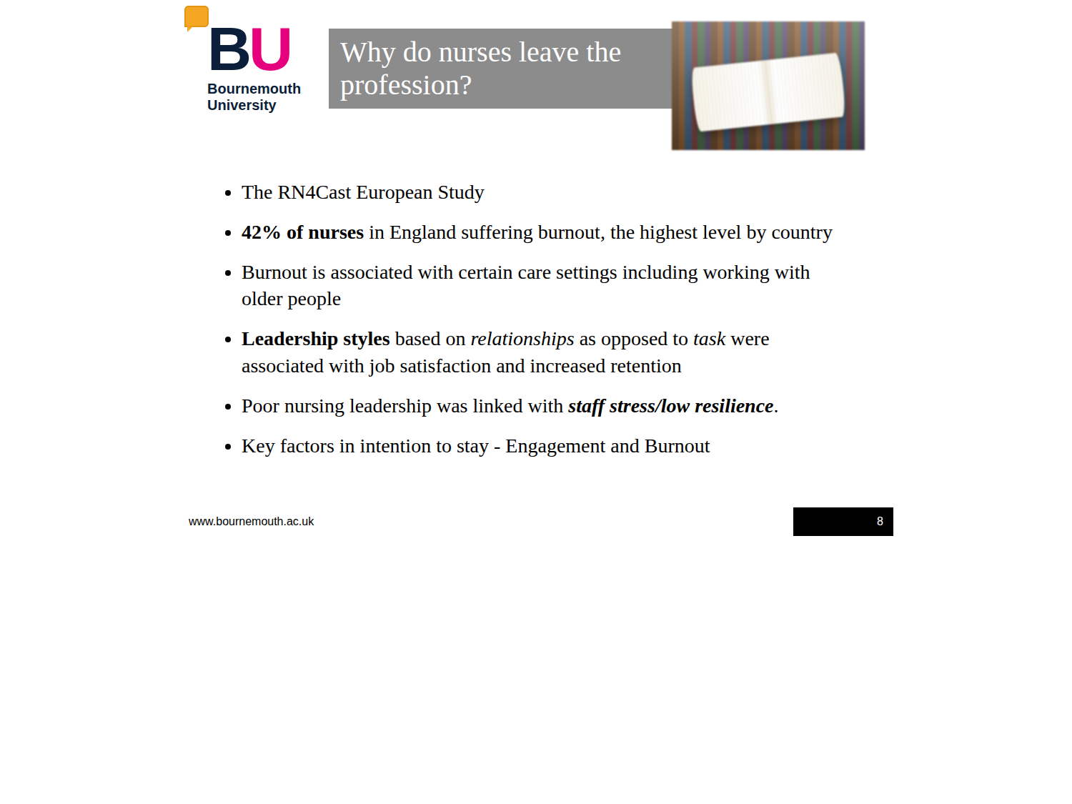BU
Bournemouth
University
Why do nurses leave the profession?
The RN4Cast European Study
42% of nurses in England suffering burnout, the highest level by country
Burnout is associated with certain care settings including working with older people
Leadership styles based on relationships as opposed to task were associated with job satisfaction and increased retention
Poor nursing leadership was linked with staff stress/low resilience.
Key factors in intention to stay - Engagement and Burnout
www.bournemouth.ac.uk
8